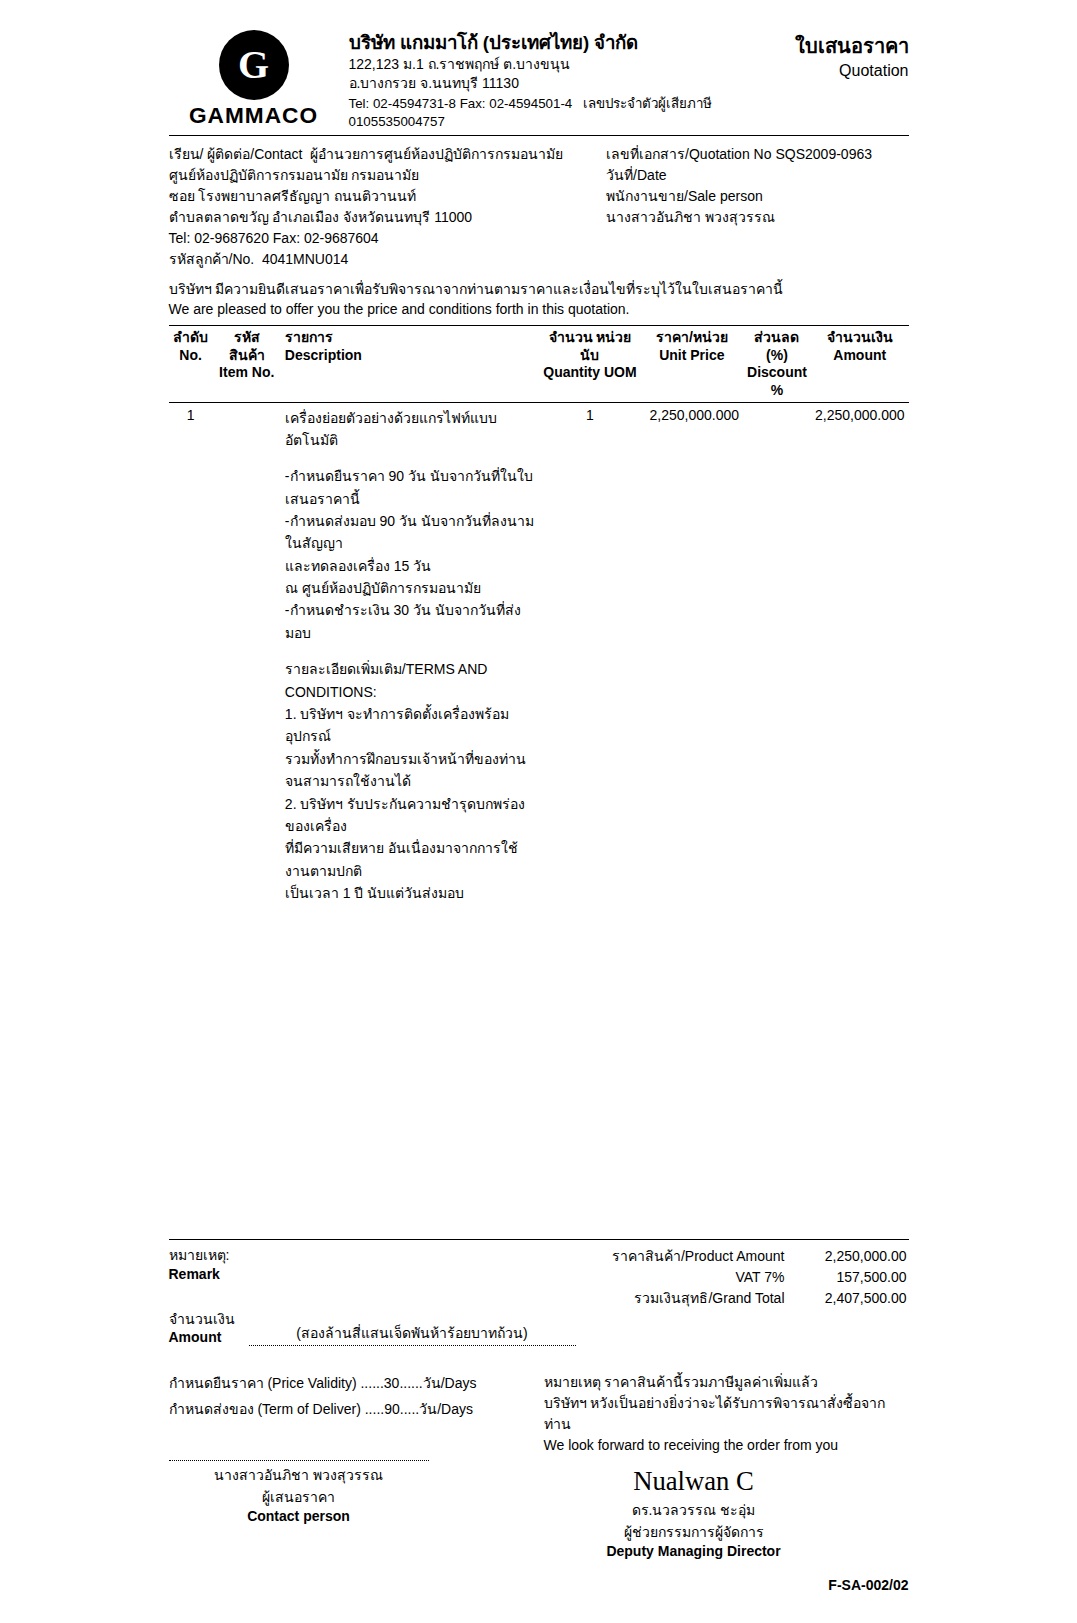G
GAMMACO
บริษัท แกมมาโก้ (ประเทศไทย) จำกัด
122,123 ม.1 ถ.ราชพฤกษ์ ต.บางขนุน
อ.บางกรวย จ.นนทบุรี 11130
Tel: 02-4594731-8 Fax: 02-4594501-4 เลขประจำตัวผู้เสียภาษี 0105535004757
ใบเสนอราคา
Quotation
เรียน/ ผู้ติดต่อ/Contact ผู้อำนวยการศูนย์ห้องปฏิบัติการกรมอนามัย
ศูนย์ห้องปฏิบัติการกรมอนามัย กรมอนามัย
ซอย โรงพยาบาลศรีธัญญา ถนนติวานนท์
ตำบลตลาดขวัญ อำเภอเมือง จังหวัดนนทบุรี 11000
Tel: 02-9687620 Fax: 02-9687604
รหัสลูกค้า/No. 4041MNU014
| เลขที่เอกสาร/Quotation No | SQS2009-0963 |
| วันที่/Date | |
| พนักงานขาย/Sale person | |
| นางสาวอันภิชา พวงสุวรรณ |
บริษัทฯ มีความยินดีเสนอราคาเพื่อรับพิจารณาจากท่านตามราคาและเงื่อนไขที่ระบุไว้ในใบเสนอราคานี้
We are pleased to offer you the price and conditions forth in this quotation.
| ลำดับ No. | รหัสสินค้า Item No. | รายการ Description | จำนวน หน่วยนับ Quantity UOM | ราคา/หน่วย Unit Price | ส่วนลด (%) Discount % | จำนวนเงิน Amount |
| --- | --- | --- | --- | --- | --- | --- |
| 1 | | เครื่องย่อยตัวอย่างด้วยแกรไฟท์แบบอัตโนมัติ -กำหนดยืนราคา 90 วัน นับจากวันที่ในใบเสนอราคานี้ -กำหนดส่งมอบ 90 วัน นับจากวันที่ลงนามในสัญญา และทดลองเครื่อง 15 วัน ณ ศูนย์ห้องปฏิบัติการกรมอนามัย -กำหนดชำระเงิน 30 วัน นับจากวันที่ส่งมอบ รายละเอียดเพิ่มเติม/TERMS AND CONDITIONS: 1. บริษัทฯ จะทำการติดตั้งเครื่องพร้อมอุปกรณ์ รวมทั้งทำการฝึกอบรมเจ้าหน้าที่ของท่าน จนสามารถใช้งานได้ 2. บริษัทฯ รับประกันความชำรุดบกพร่องของเครื่อง ที่มีความเสียหาย อันเนื่องมาจากการใช้งานตามปกติ เป็นเวลา 1 ปี นับแต่วันส่งมอบ | 1 | 2,250,000.000 | | 2,250,000.000 |
หมายเหตุ:
Remark
จำนวนเงิน
Amount
(สองล้านสี่แสนเจ็ดพันห้าร้อยบาทถ้วน)
| ราคาสินค้า/Product Amount | 2,250,000.00 |
| VAT 7% | 157,500.00 |
| รวมเงินสุทธิ/Grand Total | 2,407,500.00 |
กำหนดยืนราคา (Price Validity) ......30......วัน/Days
กำหนดส่งของ (Term of Deliver) .....90.....วัน/Days
นางสาวอันภิชา พวงสุวรรณ
ผู้เสนอราคา
Contact person
หมายเหตุ ราคาสินค้านี้รวมภาษีมูลค่าเพิ่มแล้ว
บริษัทฯ หวังเป็นอย่างยิ่งว่าจะได้รับการพิจารณาสั่งซื้อจากท่าน
We look forward to receiving the order from you
Nualwan C
ดร.นวลวรรณ ชะอุ่ม
ผู้ช่วยกรรมการผู้จัดการ
Deputy Managing Director
F-SA-002/02